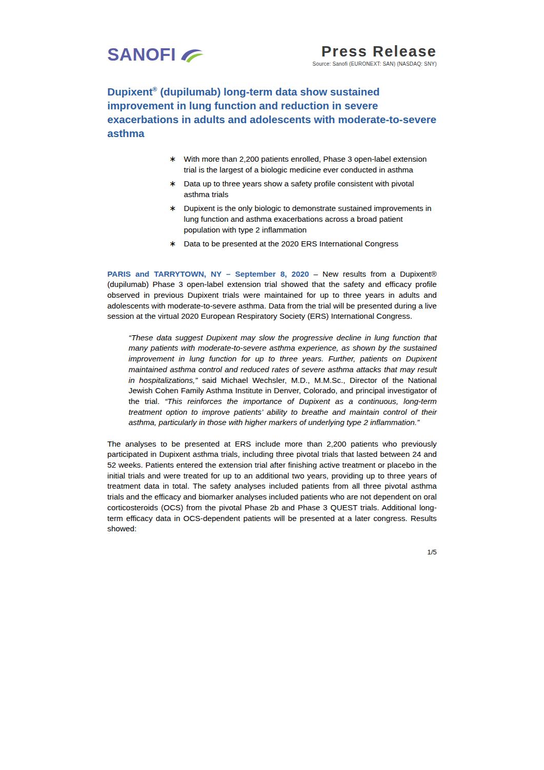SANOFI
Press Release
Source: Sanofi (EURONEXT: SAN) (NASDAQ: SNY)
Dupixent® (dupilumab) long-term data show sustained improvement in lung function and reduction in severe exacerbations in adults and adolescents with moderate-to-severe asthma
With more than 2,200 patients enrolled, Phase 3 open-label extension trial is the largest of a biologic medicine ever conducted in asthma
Data up to three years show a safety profile consistent with pivotal asthma trials
Dupixent is the only biologic to demonstrate sustained improvements in lung function and asthma exacerbations across a broad patient population with type 2 inflammation
Data to be presented at the 2020 ERS International Congress
PARIS and TARRYTOWN, NY – September 8, 2020 – New results from a Dupixent® (dupilumab) Phase 3 open-label extension trial showed that the safety and efficacy profile observed in previous Dupixent trials were maintained for up to three years in adults and adolescents with moderate-to-severe asthma. Data from the trial will be presented during a live session at the virtual 2020 European Respiratory Society (ERS) International Congress.
“These data suggest Dupixent may slow the progressive decline in lung function that many patients with moderate-to-severe asthma experience, as shown by the sustained improvement in lung function for up to three years. Further, patients on Dupixent maintained asthma control and reduced rates of severe asthma attacks that may result in hospitalizations,” said Michael Wechsler, M.D., M.M.Sc., Director of the National Jewish Cohen Family Asthma Institute in Denver, Colorado, and principal investigator of the trial. “This reinforces the importance of Dupixent as a continuous, long-term treatment option to improve patients’ ability to breathe and maintain control of their asthma, particularly in those with higher markers of underlying type 2 inflammation.”
The analyses to be presented at ERS include more than 2,200 patients who previously participated in Dupixent asthma trials, including three pivotal trials that lasted between 24 and 52 weeks. Patients entered the extension trial after finishing active treatment or placebo in the initial trials and were treated for up to an additional two years, providing up to three years of treatment data in total. The safety analyses included patients from all three pivotal asthma trials and the efficacy and biomarker analyses included patients who are not dependent on oral corticosteroids (OCS) from the pivotal Phase 2b and Phase 3 QUEST trials. Additional long-term efficacy data in OCS-dependent patients will be presented at a later congress. Results showed:
1/5